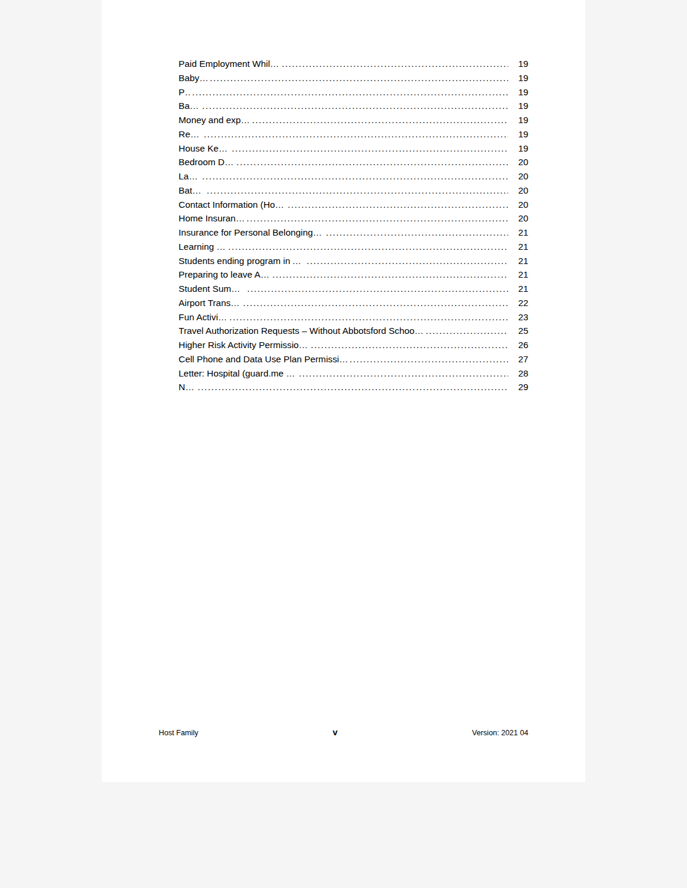Paid Employment While in Canada........................................................................................... 19
Babysitting................................................................................................................................. 19
Pets.......................................................................................................................................... 19
Banking.................................................................................................................................... 19
Money and expenditures....................................................................................................... 19
Receipts................................................................................................................................... 19
House Keys/Locks..................................................................................................................... 19
Bedroom Door Lock................................................................................................................. 20
Laundry.................................................................................................................................... 20
Bathroom................................................................................................................................. 20
Contact Information (Host Family)................................................................................. 20
Home Insurance Policy........................................................................................................... 20
Insurance for Personal Belongings (Student)................................................................. 21
Learning to Drive..................................................................................................................... 21
Students ending program in Abbotsford......................................................................... 21
Preparing to leave Abbotsford......................................................................................... 21
Student Summer Break........................................................................................................... 21
Airport Transportation........................................................................................................... 22
Fun Activity Ideas..................................................................................................................... 23
Travel Authorization Requests – Without Abbotsford School District – Sample.............................. 25
Higher Risk Activity Permission – Sample......................................................................... 26
Cell Phone and Data Use Plan Permission - Sample......................................................... 27
Letter: Hospital (guard.me payments)............................................................................. 28
Notes:..................................................................................................................................... 29
Host Family
v
Version: 2021 04